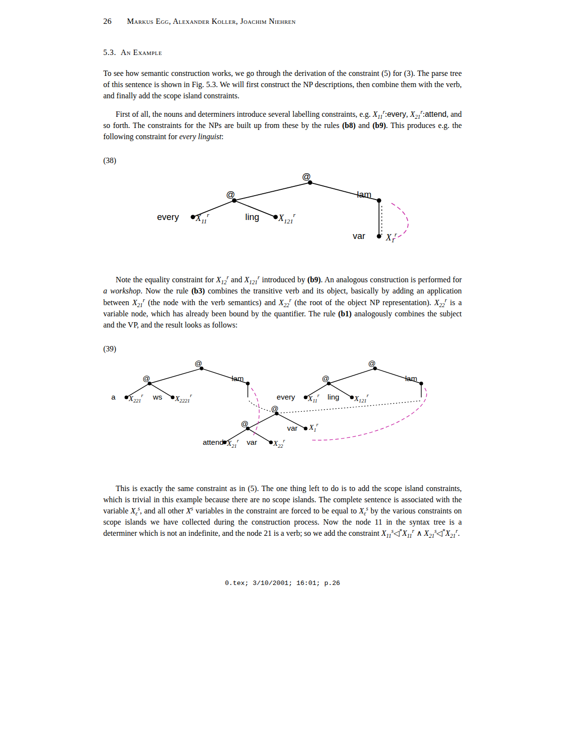26 Markus Egg, Alexander Koller, Joachim Niehren
5.3. An Example
To see how semantic construction works, we go through the derivation of the constraint (5) for (3). The parse tree of this sentence is shown in Fig. 5.3. We will first construct the NP descriptions, then combine them with the verb, and finally add the scope island constraints.
First of all, the nouns and determiners introduce several labelling constraints, e.g. X11r:every, X21r:attend, and so forth. The constraints for the NPs are built up from these by the rules (b8) and (b9). This produces e.g. the following constraint for every linguist:
(38)
@ @ lam every ling var X11r X121r X1r
Note the equality constraint for X12r and X121r introduced by (b9). An analogous construction is performed for a workshop. Now the rule (b3) combines the transitive verb and its object, basically by adding an application between X21r (the node with the verb semantics) and X22r (the root of the object NP representation). X22r is a variable node, which has already been bound by the quantifier. The rule (b1) analogously combines the subject and the VP, and the result looks as follows:
(39)
@ @ lam a ws @ @ lam every ling @ @ var attend var X221r X2221r X11r X121r X1r X21r X22r
This is exactly the same constraint as in (5). The one thing left to do is to add the scope island constraints, which is trivial in this example because there are no scope islands. The complete sentence is associated with the variable Xεs, and all other Xs variables in the constraint are forced to be equal to Xεs by the various constraints on scope islands we have collected during the construction process. Now the node 11 in the syntax tree is a determiner which is not an indefinite, and the node 21 is a verb; so we add the constraint X11s◁*X11r ∧ X21s◁*X21r.
0.tex; 3/10/2001; 16:01; p.26